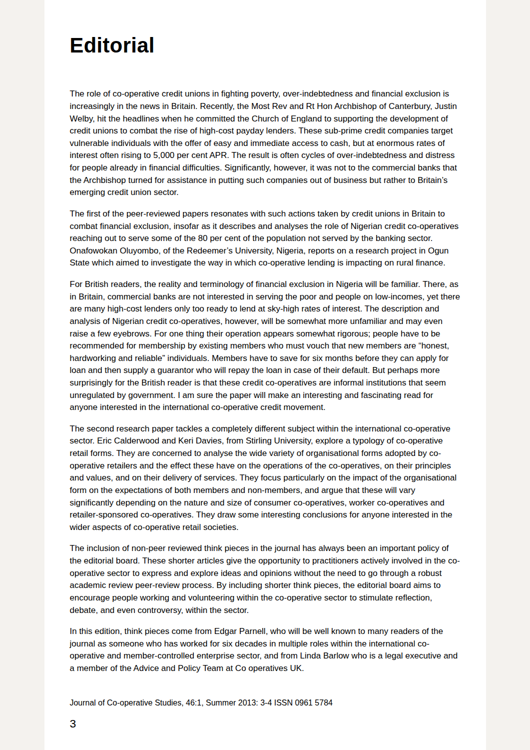Editorial
The role of co-operative credit unions in fighting poverty, over-indebtedness and financial exclusion is increasingly in the news in Britain. Recently, the Most Rev and Rt Hon Archbishop of Canterbury, Justin Welby, hit the headlines when he committed the Church of England to supporting the development of credit unions to combat the rise of high-cost payday lenders. These sub-prime credit companies target vulnerable individuals with the offer of easy and immediate access to cash, but at enormous rates of interest often rising to 5,000 per cent APR. The result is often cycles of over-indebtedness and distress for people already in financial difficulties. Significantly, however, it was not to the commercial banks that the Archbishop turned for assistance in putting such companies out of business but rather to Britain’s emerging credit union sector.
The first of the peer-reviewed papers resonates with such actions taken by credit unions in Britain to combat financial exclusion, insofar as it describes and analyses the role of Nigerian credit co-operatives reaching out to serve some of the 80 per cent of the population not served by the banking sector. Onafowokan Oluyombo, of the Redeemer’s University, Nigeria, reports on a research project in Ogun State which aimed to investigate the way in which co-operative lending is impacting on rural finance.
For British readers, the reality and terminology of financial exclusion in Nigeria will be familiar. There, as in Britain, commercial banks are not interested in serving the poor and people on low-incomes, yet there are many high-cost lenders only too ready to lend at sky-high rates of interest. The description and analysis of Nigerian credit co-operatives, however, will be somewhat more unfamiliar and may even raise a few eyebrows. For one thing their operation appears somewhat rigorous; people have to be recommended for membership by existing members who must vouch that new members are “honest, hardworking and reliable” individuals. Members have to save for six months before they can apply for loan and then supply a guarantor who will repay the loan in case of their default. But perhaps more surprisingly for the British reader is that these credit co-operatives are informal institutions that seem unregulated by government. I am sure the paper will make an interesting and fascinating read for anyone interested in the international co-operative credit movement.
The second research paper tackles a completely different subject within the international co-operative sector. Eric Calderwood and Keri Davies, from Stirling University, explore a typology of co-operative retail forms. They are concerned to analyse the wide variety of organisational forms adopted by co-operative retailers and the effect these have on the operations of the co-operatives, on their principles and values, and on their delivery of services. They focus particularly on the impact of the organisational form on the expectations of both members and non-members, and argue that these will vary significantly depending on the nature and size of consumer co-operatives, worker co-operatives and retailer-sponsored co-operatives. They draw some interesting conclusions for anyone interested in the wider aspects of co-operative retail societies.
The inclusion of non-peer reviewed think pieces in the journal has always been an important policy of the editorial board. These shorter articles give the opportunity to practitioners actively involved in the co-operative sector to express and explore ideas and opinions without the need to go through a robust academic review peer-review process. By including shorter think pieces, the editorial board aims to encourage people working and volunteering within the co-operative sector to stimulate reflection, debate, and even controversy, within the sector.
In this edition, think pieces come from Edgar Parnell, who will be well known to many readers of the journal as someone who has worked for six decades in multiple roles within the international co-operative and member-controlled enterprise sector, and from Linda Barlow who is a legal executive and a member of the Advice and Policy Team at Co operatives UK.
Journal of Co-operative Studies, 46:1, Summer 2013: 3-4 ISSN 0961 5784
3